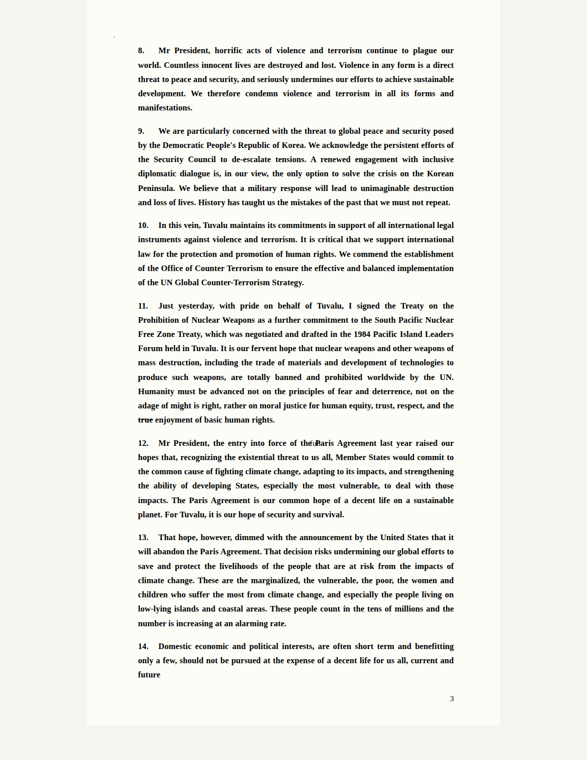′
8. Mr President, horrific acts of violence and terrorism continue to plague our world. Countless innocent lives are destroyed and lost. Violence in any form is a direct threat to peace and security, and seriously undermines our efforts to achieve sustainable development. We therefore condemn violence and terrorism in all its forms and manifestations.
9. We are particularly concerned with the threat to global peace and security posed by the Democratic People's Republic of Korea. We acknowledge the persistent efforts of the Security Council to de-escalate tensions. A renewed engagement with inclusive diplomatic dialogue is, in our view, the only option to solve the crisis on the Korean Peninsula. We believe that a military response will lead to unimaginable destruction and loss of lives. History has taught us the mistakes of the past that we must not repeat.
10. In this vein, Tuvalu maintains its commitments in support of all international legal instruments against violence and terrorism. It is critical that we support international law for the protection and promotion of human rights. We commend the establishment of the Office of Counter Terrorism to ensure the effective and balanced implementation of the UN Global Counter-Terrorism Strategy.
11. Just yesterday, with pride on behalf of Tuvalu, I signed the Treaty on the Prohibition of Nuclear Weapons as a further commitment to the South Pacific Nuclear Free Zone Treaty, which was negotiated and drafted in the 1984 Pacific Island Leaders Forum held in Tuvalu. It is our fervent hope that nuclear weapons and other weapons of mass destruction, including the trade of materials and development of technologies to produce such weapons, are totally banned and prohibited worldwide by the UN. Humanity must be advanced not on the principles of fear and deterrence, not on the adage of might is right, rather on moral justice for human equity, trust, respect, and the true enjoyment of basic human rights.
12. Mr President, the entry into force of the full Paris Agreement last year raised our hopes that, recognizing the existential threat to us all, Member States would commit to the common cause of fighting climate change, adapting to its impacts, and strengthening the ability of developing States, especially the most vulnerable, to deal with those impacts. The Paris Agreement is our common hope of a decent life on a sustainable planet. For Tuvalu, it is our hope of security and survival.
13. That hope, however, dimmed with the announcement by the United States that it will abandon the Paris Agreement. That decision risks undermining our global efforts to save and protect the livelihoods of the people that are at risk from the impacts of climate change. These are the marginalized, the vulnerable, the poor, the women and children who suffer the most from climate change, and especially the people living on low-lying islands and coastal areas. These people count in the tens of millions and the number is increasing at an alarming rate.
14. Domestic economic and political interests, are often short term and benefitting only a few, should not be pursued at the expense of a decent life for us all, current and future
3